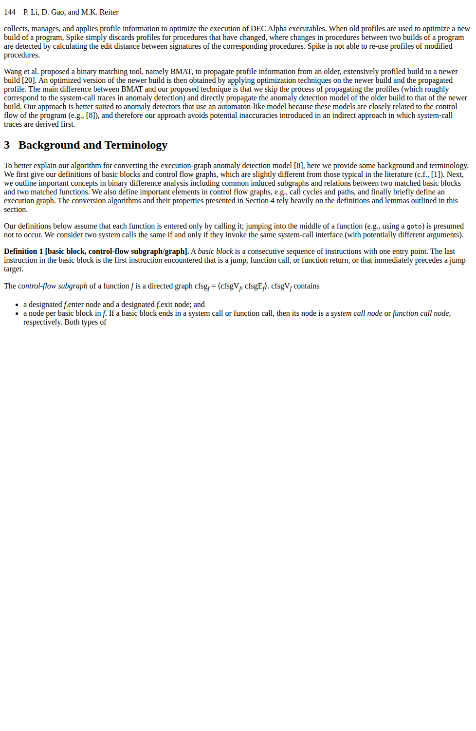144 P. Li, D. Gao, and M.K. Reiter
collects, manages, and applies profile information to optimize the execution of DEC Alpha executables. When old profiles are used to optimize a new build of a program, Spike simply discards profiles for procedures that have changed, where changes in procedures between two builds of a program are detected by calculating the edit distance between signatures of the corresponding procedures. Spike is not able to re-use profiles of modified procedures.
Wang et al. proposed a binary matching tool, namely BMAT, to propagate profile information from an older, extensively profiled build to a newer build [20]. An optimized version of the newer build is then obtained by applying optimization techniques on the newer build and the propagated profile. The main difference between BMAT and our proposed technique is that we skip the process of propagating the profiles (which roughly correspond to the system-call traces in anomaly detection) and directly propagate the anomaly detection model of the older build to that of the newer build. Our approach is better suited to anomaly detectors that use an automaton-like model because these models are closely related to the control flow of the program (e.g., [8]), and therefore our approach avoids potential inaccuracies introduced in an indirect approach in which system-call traces are derived first.
3 Background and Terminology
To better explain our algorithm for converting the execution-graph anomaly detection model [8], here we provide some background and terminology. We first give our definitions of basic blocks and control flow graphs, which are slightly different from those typical in the literature (c.f., [1]). Next, we outline important concepts in binary difference analysis including common induced subgraphs and relations between two matched basic blocks and two matched functions. We also define important elements in control flow graphs, e.g., call cycles and paths, and finally briefly define an execution graph. The conversion algorithms and their properties presented in Section 4 rely heavily on the definitions and lemmas outlined in this section.
Our definitions below assume that each function is entered only by calling it; jumping into the middle of a function (e.g., using a goto) is presumed not to occur. We consider two system calls the same if and only if they invoke the same system-call interface (with potentially different arguments).
Definition 1 [basic block, control-flow subgraph/graph]. A basic block is a consecutive sequence of instructions with one entry point. The last instruction in the basic block is the first instruction encountered that is a jump, function call, or function return, or that immediately precedes a jump target.
The control-flow subgraph of a function f is a directed graph cfsgf = ⟨cfsgVf, cfsgEf⟩. cfsgVf contains
a designated f.enter node and a designated f.exit node; and
a node per basic block in f. If a basic block ends in a system call or function call, then its node is a system call node or function call node, respectively. Both types of